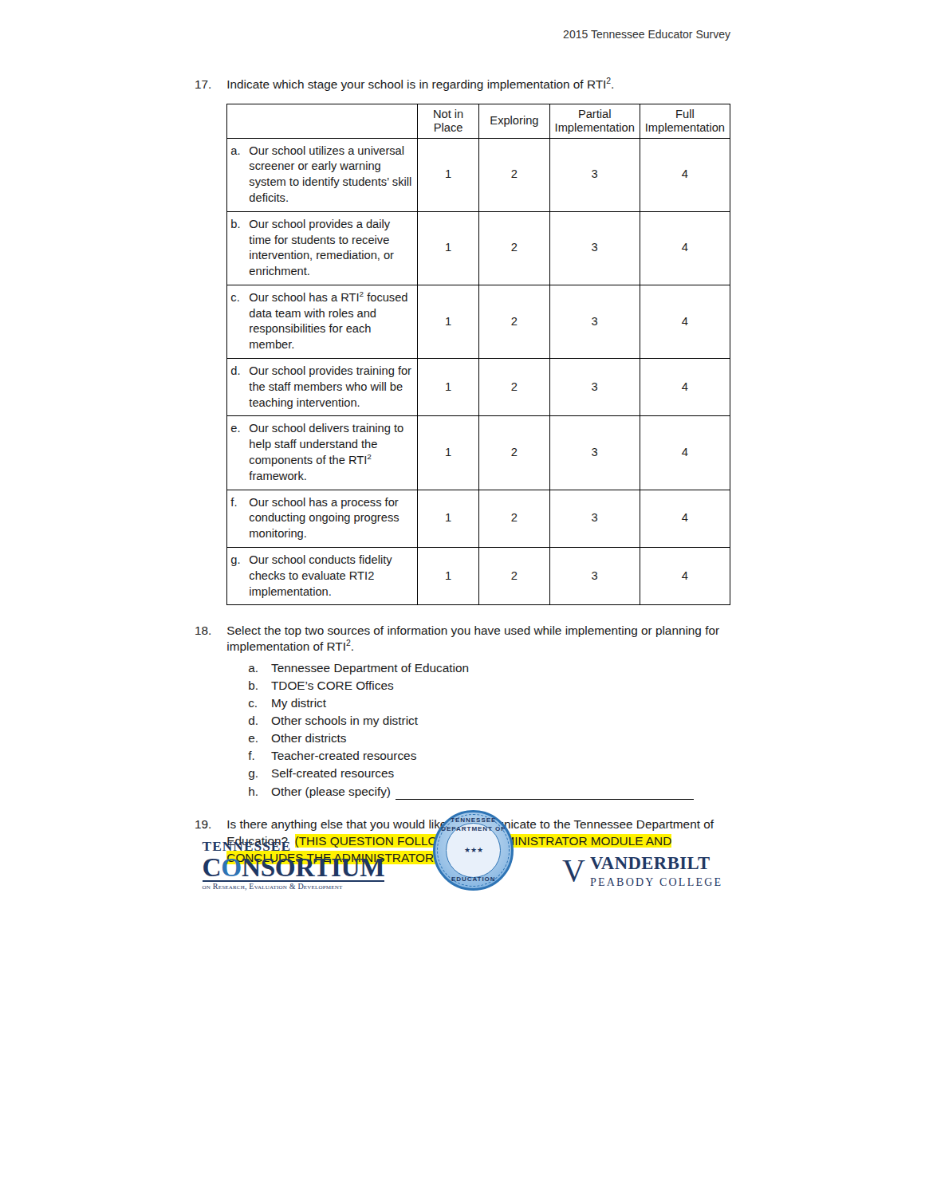2015 Tennessee Educator Survey
17. Indicate which stage your school is in regarding implementation of RTI2.
| | Not in Place | Exploring | Partial Implementation | Full Implementation |
| --- | --- | --- | --- | --- |
| a. Our school utilizes a universal screener or early warning system to identify students’ skill deficits. | 1 | 2 | 3 | 4 |
| b. Our school provides a daily time for students to receive intervention, remediation, or enrichment. | 1 | 2 | 3 | 4 |
| c. Our school has a RTI 2 focused data team with roles and responsibilities for each member. | 1 | 2 | 3 | 4 |
| d. Our school provides training for the staff members who will be teaching intervention. | 1 | 2 | 3 | 4 |
| e. Our school delivers training to help staff understand the components of the RTI 2 framework. | 1 | 2 | 3 | 4 |
| f. Our school has a process for conducting ongoing progress monitoring. | 1 | 2 | 3 | 4 |
| g. Our school conducts fidelity checks to evaluate RTI2 implementation. | 1 | 2 | 3 | 4 |
18. Select the top two sources of information you have used while implementing or planning for implementation of RTI2.
a. Tennessee Department of Education
b. TDOE’s CORE Offices
c. My district
d. Other schools in my district
e. Other districts
f. Teacher-created resources
g. Self-created resources
h. Other (please specify)
19. Is there anything else that you would like to communicate to the Tennessee Department of Education? (THIS QUESTION FOLLOWS THE ADMINISTRATOR MODULE AND CONCLUDES THE ADMINISTRATOR SURVEY.)
TENNESSEE
CONSORTIUM
on Research, Evaluation & Development
TENNESSEE DEPARTMENT OF
★★★
EDUCATION
V
VANDERBILT
PEABODY COLLEGE